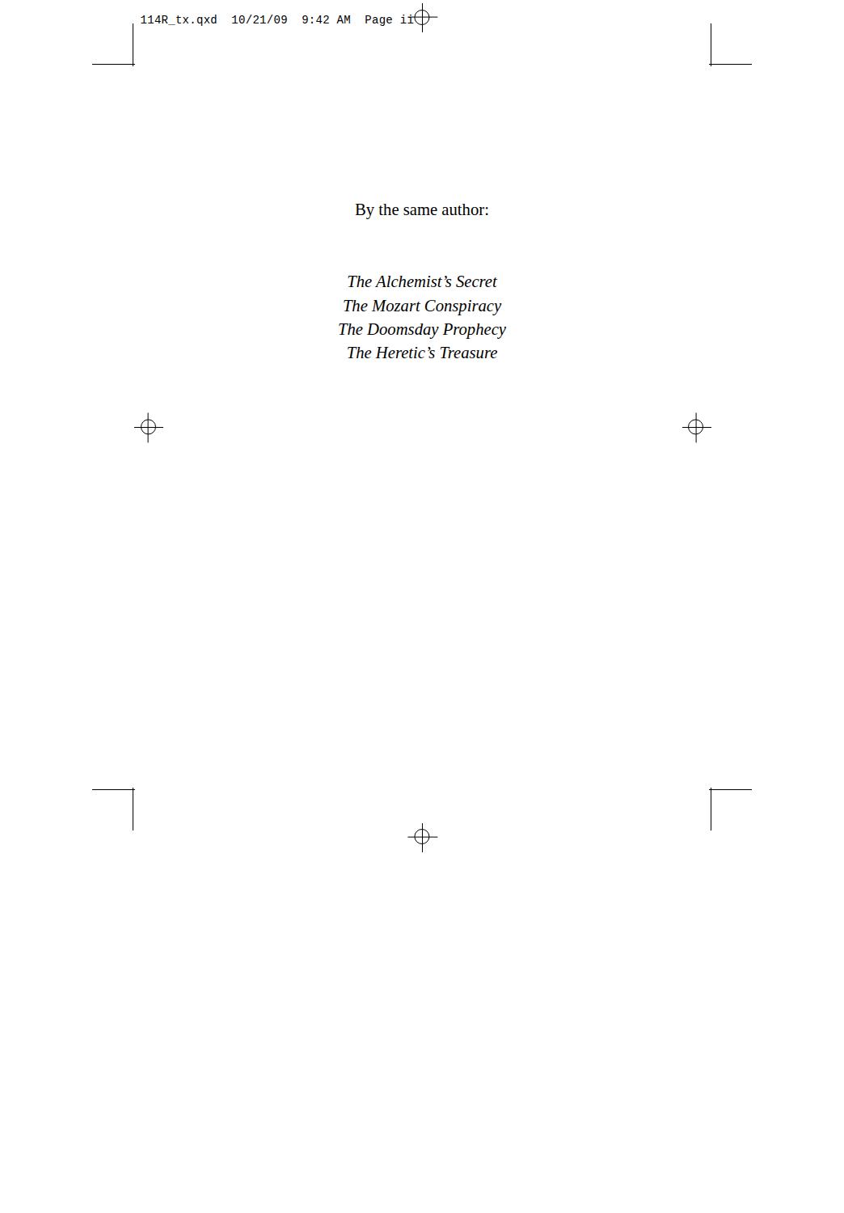114R_tx.qxd 10/21/09 9:42 AM Page ii
By the same author:
The Alchemist’s Secret
The Mozart Conspiracy
The Doomsday Prophecy
The Heretic’s Treasure